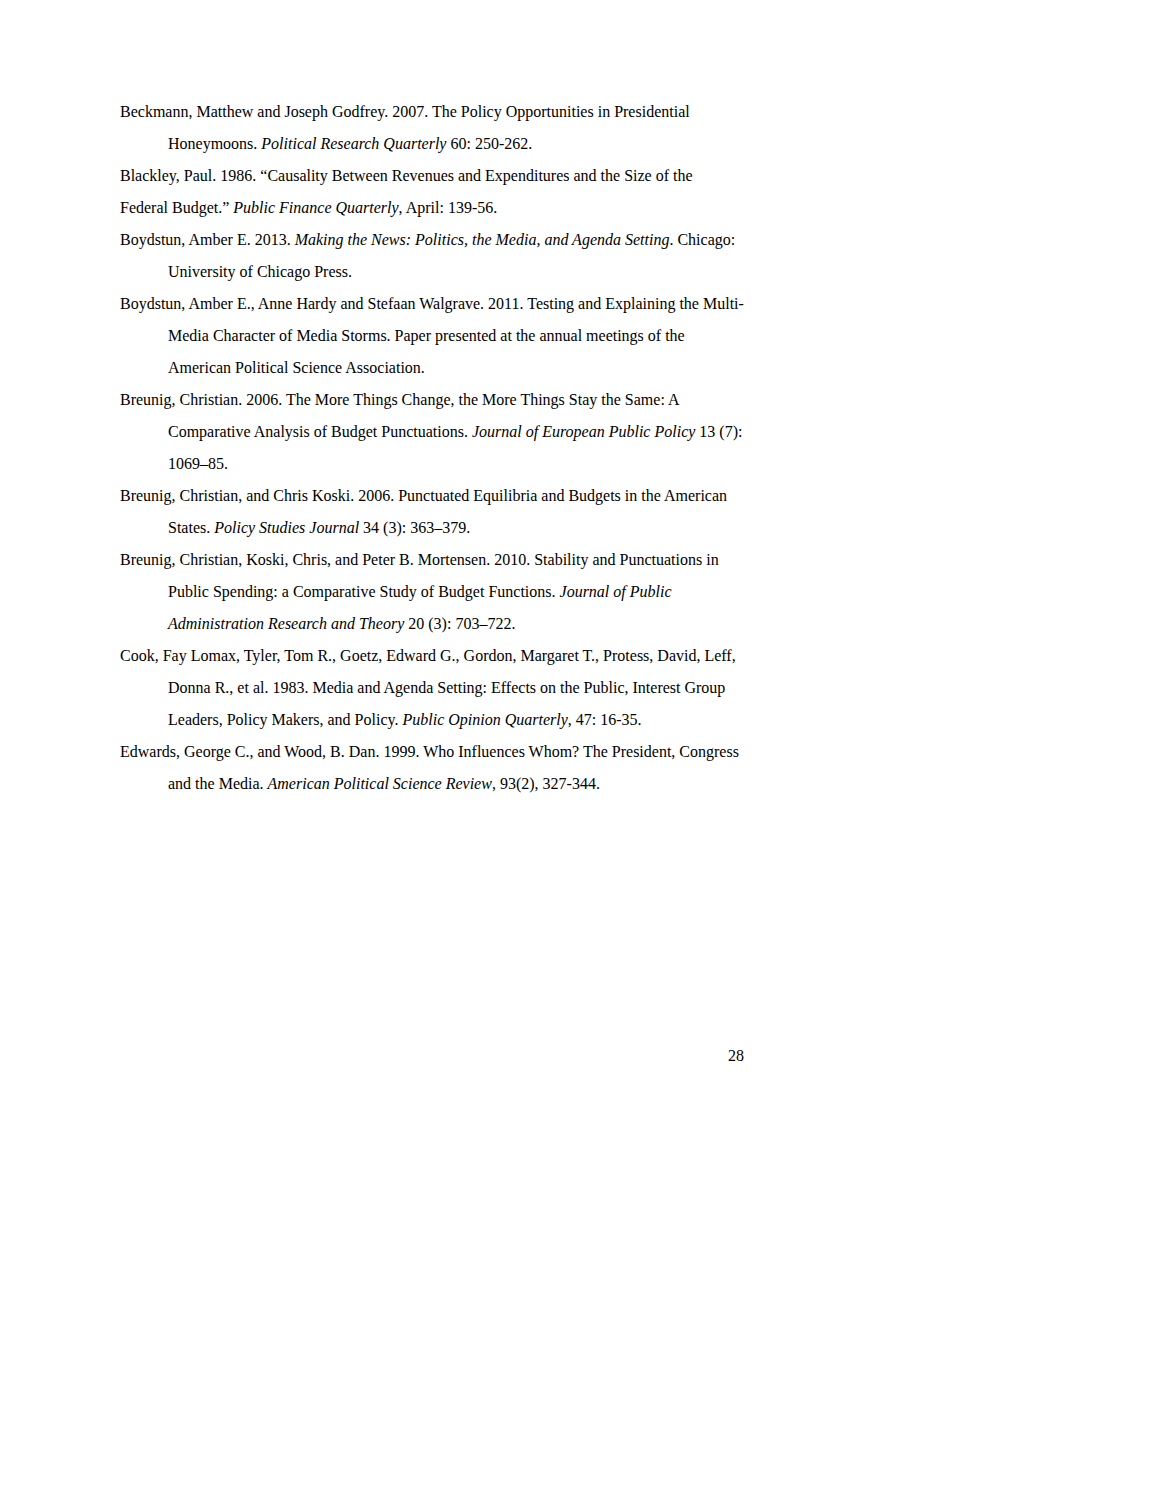Beckmann, Matthew and Joseph Godfrey. 2007. The Policy Opportunities in Presidential Honeymoons. Political Research Quarterly 60: 250-262.
Blackley, Paul. 1986. “Causality Between Revenues and Expenditures and the Size of the Federal Budget.” Public Finance Quarterly, April: 139-56.
Boydstun, Amber E. 2013. Making the News: Politics, the Media, and Agenda Setting. Chicago: University of Chicago Press.
Boydstun, Amber E., Anne Hardy and Stefaan Walgrave. 2011. Testing and Explaining the Multi-Media Character of Media Storms. Paper presented at the annual meetings of the American Political Science Association.
Breunig, Christian. 2006. The More Things Change, the More Things Stay the Same: A Comparative Analysis of Budget Punctuations. Journal of European Public Policy 13 (7): 1069–85.
Breunig, Christian, and Chris Koski. 2006. Punctuated Equilibria and Budgets in the American States. Policy Studies Journal 34 (3): 363–379.
Breunig, Christian, Koski, Chris, and Peter B. Mortensen. 2010. Stability and Punctuations in Public Spending: a Comparative Study of Budget Functions. Journal of Public Administration Research and Theory 20 (3): 703–722.
Cook, Fay Lomax, Tyler, Tom R., Goetz, Edward G., Gordon, Margaret T., Protess, David, Leff, Donna R., et al. 1983. Media and Agenda Setting: Effects on the Public, Interest Group Leaders, Policy Makers, and Policy. Public Opinion Quarterly, 47: 16-35.
Edwards, George C., and Wood, B. Dan. 1999. Who Influences Whom? The President, Congress and the Media. American Political Science Review, 93(2), 327-344.
28